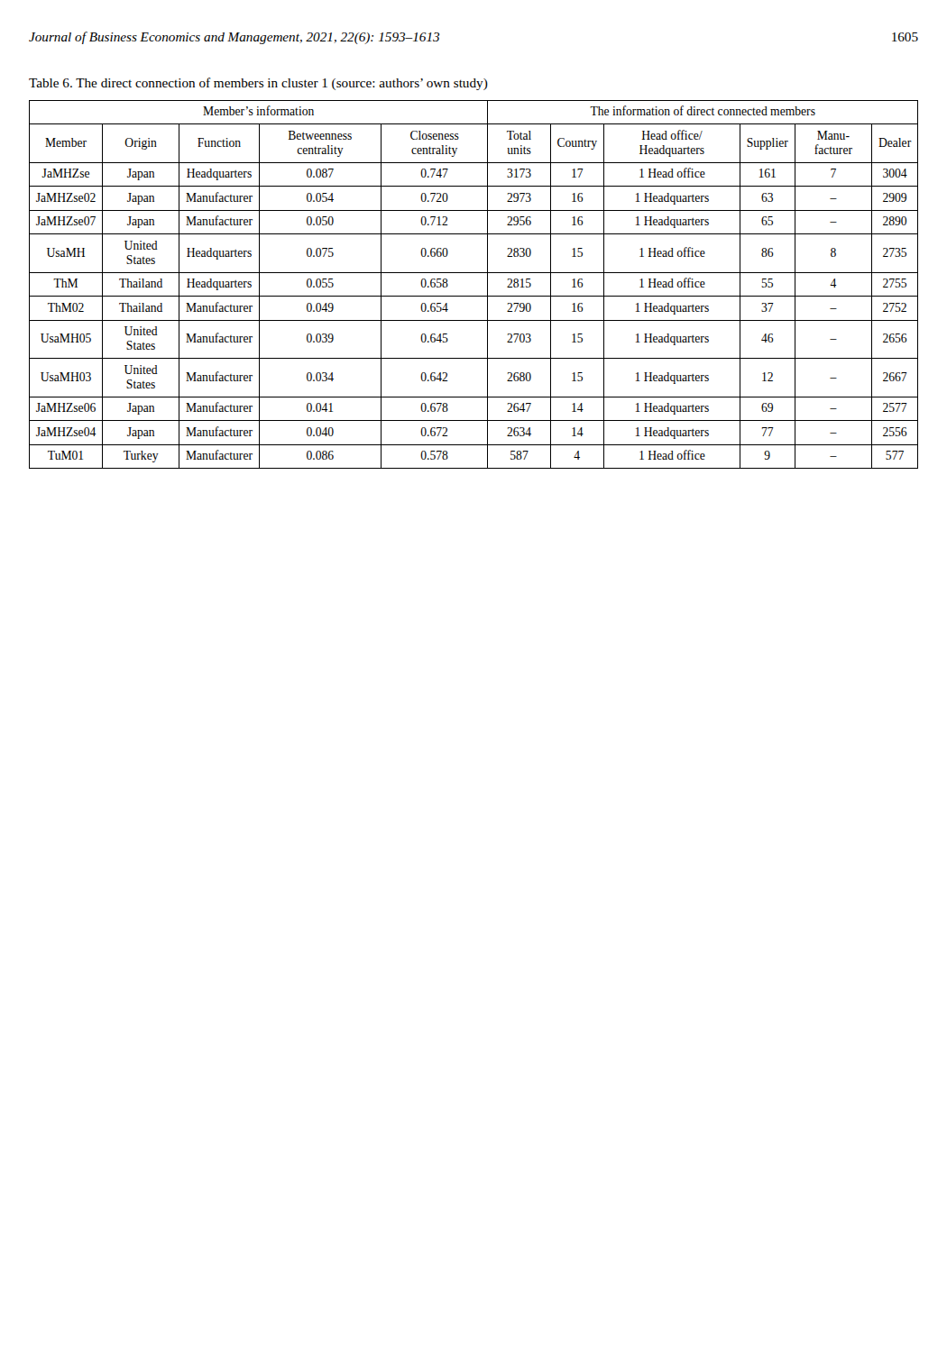1605 Journal of Business Economics and Management, 2021, 22(6): 1593–1613
Table 6. The direct connection of members in cluster 1 (source: authors’ own study)
| Member’s information | The information of direct connected members |
| --- | --- |
| Member | Origin | Function | Betweenness centrality | Closeness centrality | Total units | Country | Head office/ Headquarters | Supplier | Manu­facturer | Dealer |
| JaMHZse | Japan | Headquarters | 0.087 | 0.747 | 3173 | 17 | 1 Head office | 161 | 7 | 3004 |
| JaMHZse02 | Japan | Manufacturer | 0.054 | 0.720 | 2973 | 16 | 1 Head­quarters | 63 | – | 2909 |
| JaMHZse07 | Japan | Manufacturer | 0.050 | 0.712 | 2956 | 16 | 1 Head­quarters | 65 | – | 2890 |
| UsaMH | United States | Headquarters | 0.075 | 0.660 | 2830 | 15 | 1 Head office | 86 | 8 | 2735 |
| ThM | Thailand | Headquarters | 0.055 | 0.658 | 2815 | 16 | 1 Head office | 55 | 4 | 2755 |
| ThM02 | Thailand | Manufacturer | 0.049 | 0.654 | 2790 | 16 | 1 Head­quarters | 37 | – | 2752 |
| UsaMH05 | United States | Manufacturer | 0.039 | 0.645 | 2703 | 15 | 1 Head­quarters | 46 | – | 2656 |
| UsaMH03 | United States | Manufacturer | 0.034 | 0.642 | 2680 | 15 | 1 Head­quarters | 12 | – | 2667 |
| JaMHZse06 | Japan | Manufacturer | 0.041 | 0.678 | 2647 | 14 | 1 Head­quarters | 69 | – | 2577 |
| JaMHZse04 | Japan | Manufacturer | 0.040 | 0.672 | 2634 | 14 | 1 Head­quarters | 77 | – | 2556 |
| TuM01 | Turkey | Manufacturer | 0.086 | 0.578 | 587 | 4 | 1 Head office | 9 | – | 577 |